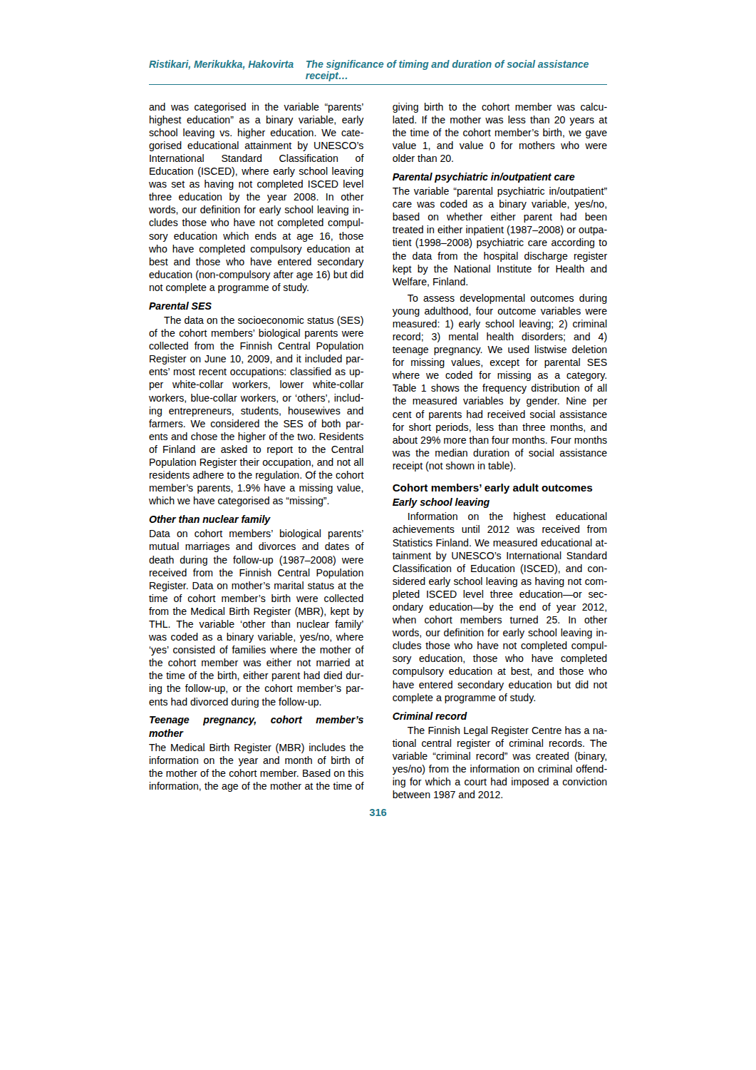Ristikari, Merikukka, Hakovirta The significance of timing and duration of social assistance receipt…
and was categorised in the variable “parents’ highest education” as a binary variable, early school leaving vs. higher education. We categorised educational attainment by UNESCO’s International Standard Classification of Education (ISCED), where early school leaving was set as having not completed ISCED level three education by the year 2008. In other words, our definition for early school leaving includes those who have not completed compulsory education which ends at age 16, those who have completed compulsory education at best and those who have entered secondary education (non-compulsory after age 16) but did not complete a programme of study.
Parental SES
The data on the socioeconomic status (SES) of the cohort members’ biological parents were collected from the Finnish Central Population Register on June 10, 2009, and it included parents’ most recent occupations: classified as upper white-collar workers, lower white-collar workers, blue-collar workers, or ‘others’, including entrepreneurs, students, housewives and farmers. We considered the SES of both parents and chose the higher of the two. Residents of Finland are asked to report to the Central Population Register their occupation, and not all residents adhere to the regulation. Of the cohort member’s parents, 1.9% have a missing value, which we have categorised as “missing”.
Other than nuclear family
Data on cohort members’ biological parents’ mutual marriages and divorces and dates of death during the follow-up (1987–2008) were received from the Finnish Central Population Register. Data on mother’s marital status at the time of cohort member’s birth were collected from the Medical Birth Register (MBR), kept by THL. The variable ‘other than nuclear family’ was coded as a binary variable, yes/no, where ‘yes’ consisted of families where the mother of the cohort member was either not married at the time of the birth, either parent had died during the follow-up, or the cohort member’s parents had divorced during the follow-up.
Teenage pregnancy, cohort member’s mother
The Medical Birth Register (MBR) includes the information on the year and month of birth of the mother of the cohort member. Based on this information, the age of the mother at the time of giving birth to the cohort member was calculated. If the mother was less than 20 years at the time of the cohort member’s birth, we gave value 1, and value 0 for mothers who were older than 20.
Parental psychiatric in/outpatient care
The variable “parental psychiatric in/outpatient” care was coded as a binary variable, yes/no, based on whether either parent had been treated in either inpatient (1987–2008) or outpatient (1998–2008) psychiatric care according to the data from the hospital discharge register kept by the National Institute for Health and Welfare, Finland.
To assess developmental outcomes during young adulthood, four outcome variables were measured: 1) early school leaving; 2) criminal record; 3) mental health disorders; and 4) teenage pregnancy. We used listwise deletion for missing values, except for parental SES where we coded for missing as a category. Table 1 shows the frequency distribution of all the measured variables by gender. Nine per cent of parents had received social assistance for short periods, less than three months, and about 29% more than four months. Four months was the median duration of social assistance receipt (not shown in table).
Cohort members’ early adult outcomes
Early school leaving
Information on the highest educational achievements until 2012 was received from Statistics Finland. We measured educational attainment by UNESCO’s International Standard Classification of Education (ISCED), and considered early school leaving as having not completed ISCED level three education—or secondary education—by the end of year 2012, when cohort members turned 25. In other words, our definition for early school leaving includes those who have not completed compulsory education, those who have completed compulsory education at best, and those who have entered secondary education but did not complete a programme of study.
Criminal record
The Finnish Legal Register Centre has a national central register of criminal records. The variable “criminal record” was created (binary, yes/no) from the information on criminal offending for which a court had imposed a conviction between 1987 and 2012.
316